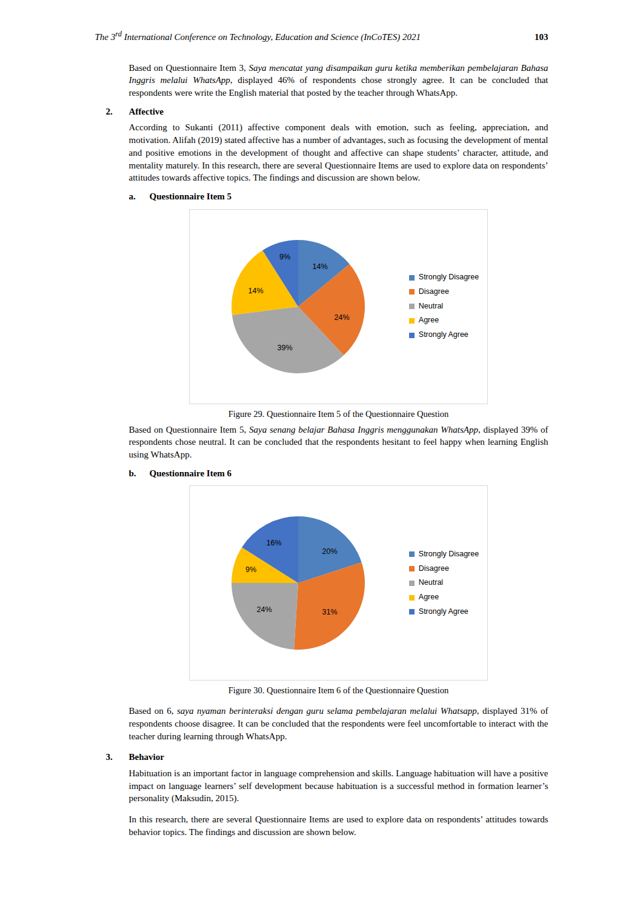The 3rd International Conference on Technology, Education and Science (InCoTES) 2021
103
Based on Questionnaire Item 3, Saya mencatat yang disampaikan guru ketika memberikan pembelajaran Bahasa Inggris melalui WhatsApp, displayed 46% of respondents chose strongly agree. It can be concluded that respondents were write the English material that posted by the teacher through WhatsApp.
2.
Affective
According to Sukanti (2011) affective component deals with emotion, such as feeling, appreciation, and motivation. Alifah (2019) stated affective has a number of advantages, such as focusing the development of mental and positive emotions in the development of thought and affective can shape students’ character, attitude, and mentality maturely. In this research, there are several Questionnaire Items are used to explore data on respondents’ attitudes towards affective topics. The findings and discussion are shown below.
a.
Questionnaire Item 5
14% 24% 39% 14% 9%
Strongly Disagree
Disagree
Neutral
Agree
Strongly Agree
Figure 29. Questionnaire Item 5 of the Questionnaire Question
Based on Questionnaire Item 5, Saya senang belajar Bahasa Inggris menggunakan WhatsApp, displayed 39% of respondents chose neutral. It can be concluded that the respondents hesitant to feel happy when learning English using WhatsApp.
b.
Questionnaire Item 6
20% 31% 24% 9% 16%
Strongly Disagree
Disagree
Neutral
Agree
Strongly Agree
Figure 30. Questionnaire Item 6 of the Questionnaire Question
Based on 6, saya nyaman berinteraksi dengan guru selama pembelajaran melalui Whatsapp, displayed 31% of respondents choose disagree. It can be concluded that the respondents were feel uncomfortable to interact with the teacher during learning through WhatsApp.
3.
Behavior
Habituation is an important factor in language comprehension and skills. Language habituation will have a positive impact on language learners’ self development because habituation is a successful method in formation learner’s personality (Maksudin, 2015).
In this research, there are several Questionnaire Items are used to explore data on respondents’ attitudes towards behavior topics. The findings and discussion are shown below.